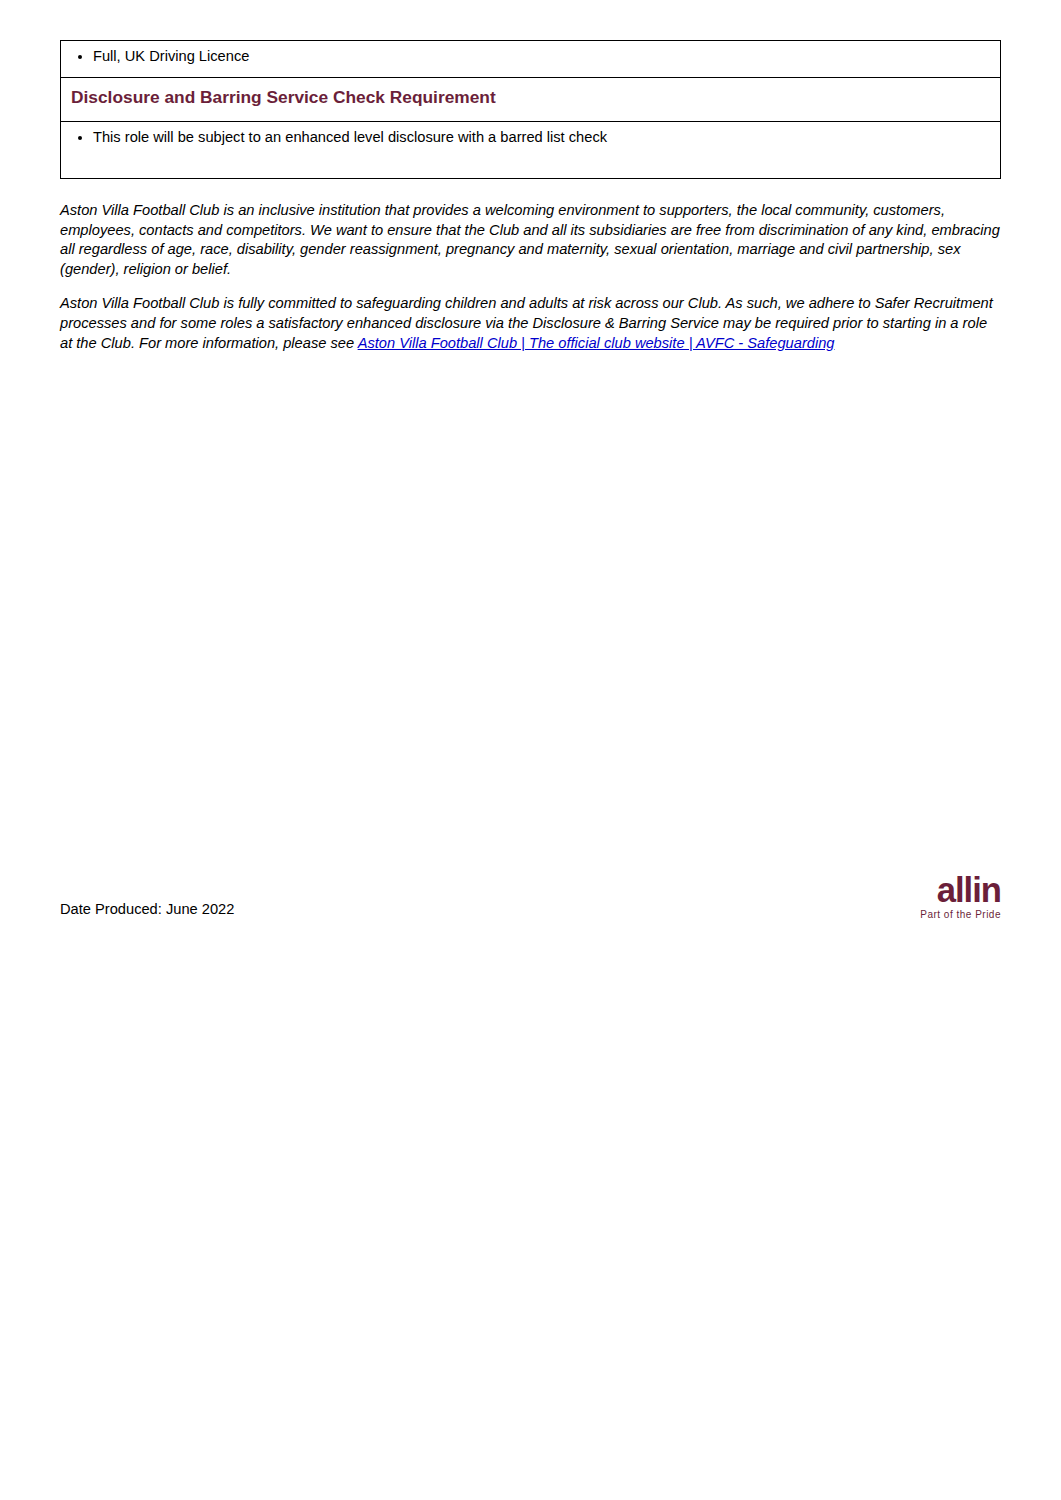| Full, UK Driving Licence |
| Disclosure and Barring Service Check Requirement |
| This role will be subject to an enhanced level disclosure with a barred list check |
Aston Villa Football Club is an inclusive institution that provides a welcoming environment to supporters, the local community, customers, employees, contacts and competitors. We want to ensure that the Club and all its subsidiaries are free from discrimination of any kind, embracing all regardless of age, race, disability, gender reassignment, pregnancy and maternity, sexual orientation, marriage and civil partnership, sex (gender), religion or belief.
Aston Villa Football Club is fully committed to safeguarding children and adults at risk across our Club. As such, we adhere to Safer Recruitment processes and for some roles a satisfactory enhanced disclosure via the Disclosure & Barring Service may be required prior to starting in a role at the Club. For more information, please see Aston Villa Football Club | The official club website | AVFC - Safeguarding
Date Produced: June 2022
allin
Part of the Pride